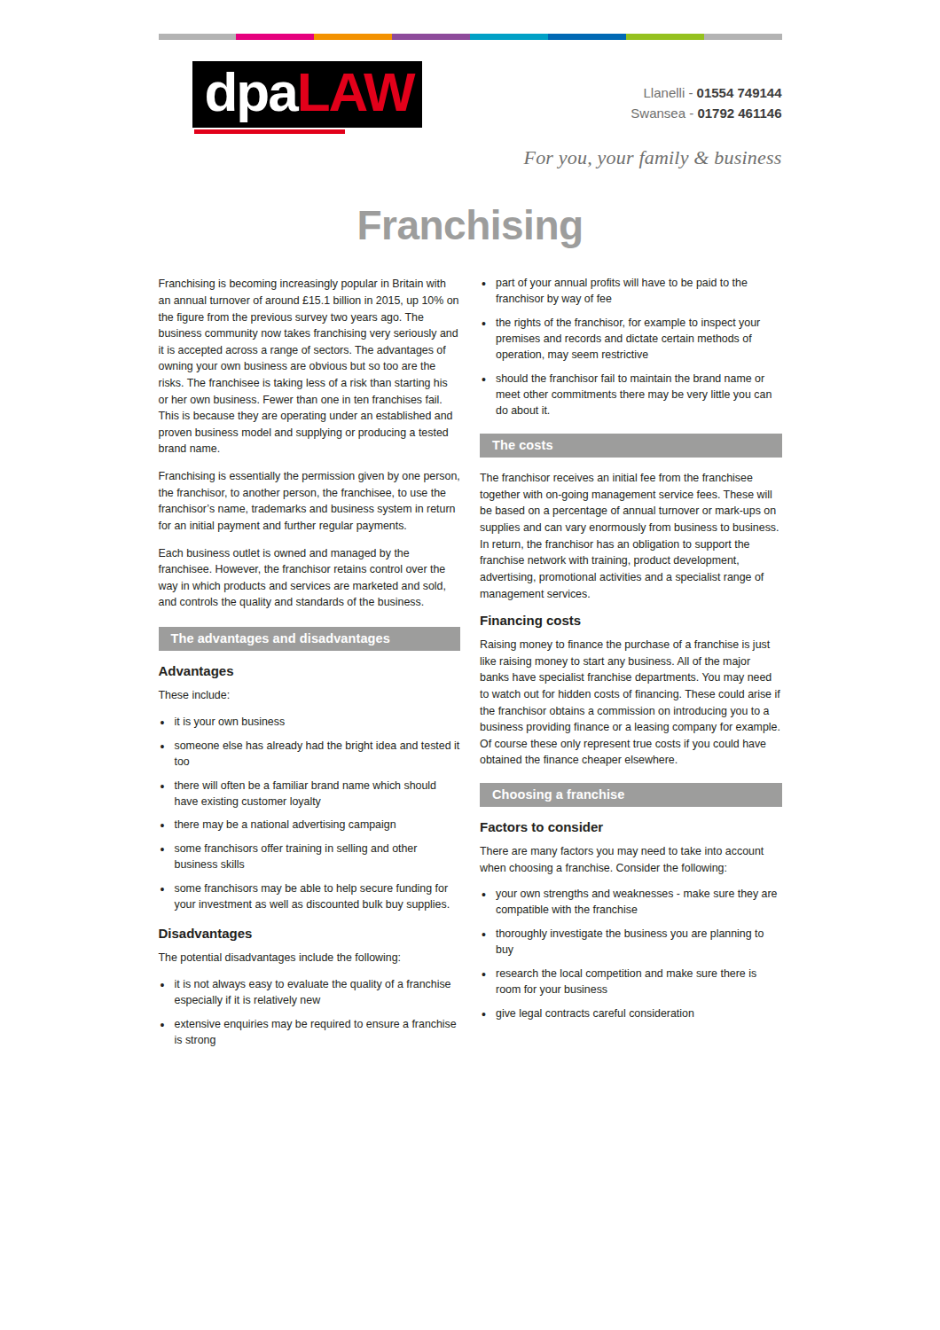dpaLAW
Llanelli - 01554 749144
Swansea - 01792 461146
For you, your family & business
Franchising
Franchising is becoming increasingly popular in Britain with an annual turnover of around £15.1 billion in 2015, up 10% on the figure from the previous survey two years ago. The business community now takes franchising very seriously and it is accepted across a range of sectors. The advantages of owning your own business are obvious but so too are the risks. The franchisee is taking less of a risk than starting his or her own business. Fewer than one in ten franchises fail. This is because they are operating under an established and proven business model and supplying or producing a tested brand name.
Franchising is essentially the permission given by one person, the franchisor, to another person, the franchisee, to use the franchisor’s name, trademarks and business system in return for an initial payment and further regular payments.
Each business outlet is owned and managed by the franchisee. However, the franchisor retains control over the way in which products and services are marketed and sold, and controls the quality and standards of the business.
The advantages and disadvantages
Advantages
These include:
it is your own business
someone else has already had the bright idea and tested it too
there will often be a familiar brand name which should have existing customer loyalty
there may be a national advertising campaign
some franchisors offer training in selling and other business skills
some franchisors may be able to help secure funding for your investment as well as discounted bulk buy supplies.
Disadvantages
The potential disadvantages include the following:
it is not always easy to evaluate the quality of a franchise especially if it is relatively new
extensive enquiries may be required to ensure a franchise is strong
part of your annual profits will have to be paid to the franchisor by way of fee
the rights of the franchisor, for example to inspect your premises and records and dictate certain methods of operation, may seem restrictive
should the franchisor fail to maintain the brand name or meet other commitments there may be very little you can do about it.
The costs
The franchisor receives an initial fee from the franchisee together with on-going management service fees. These will be based on a percentage of annual turnover or mark-ups on supplies and can vary enormously from business to business. In return, the franchisor has an obligation to support the franchise network with training, product development, advertising, promotional activities and a specialist range of management services.
Financing costs
Raising money to finance the purchase of a franchise is just like raising money to start any business. All of the major banks have specialist franchise departments. You may need to watch out for hidden costs of financing. These could arise if the franchisor obtains a commission on introducing you to a business providing finance or a leasing company for example. Of course these only represent true costs if you could have obtained the finance cheaper elsewhere.
Choosing a franchise
Factors to consider
There are many factors you may need to take into account when choosing a franchise. Consider the following:
your own strengths and weaknesses - make sure they are compatible with the franchise
thoroughly investigate the business you are planning to buy
research the local competition and make sure there is room for your business
give legal contracts careful consideration